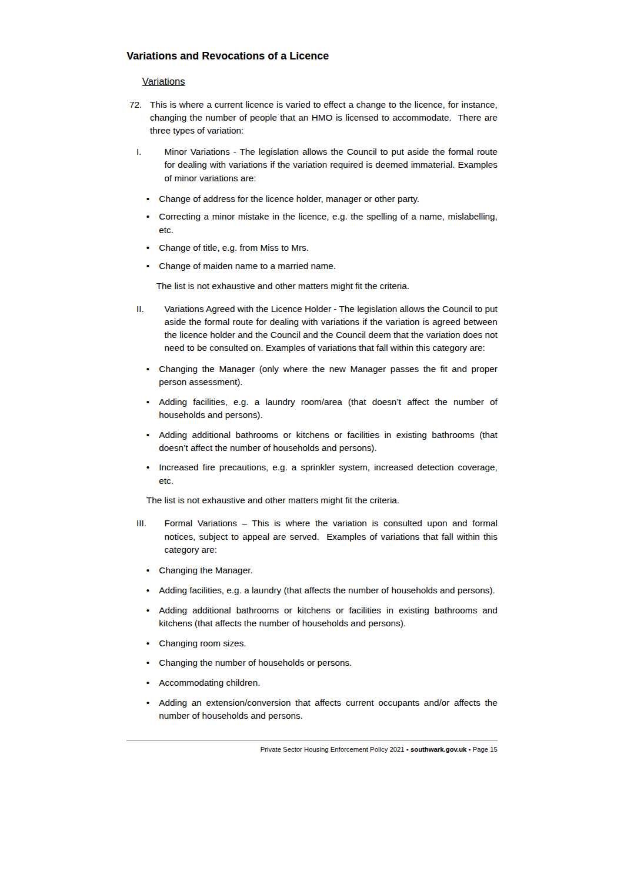Variations and Revocations of a Licence
Variations
72.
This is where a current licence is varied to effect a change to the licence, for instance, changing the number of people that an HMO is licensed to accommodate. There are three types of variation:
I.
Minor Variations - The legislation allows the Council to put aside the formal route for dealing with variations if the variation required is deemed immaterial. Examples of minor variations are:
Change of address for the licence holder, manager or other party.
Correcting a minor mistake in the licence, e.g. the spelling of a name, mislabelling, etc.
Change of title, e.g. from Miss to Mrs.
Change of maiden name to a married name.
The list is not exhaustive and other matters might fit the criteria.
II.
Variations Agreed with the Licence Holder - The legislation allows the Council to put aside the formal route for dealing with variations if the variation is agreed between the licence holder and the Council and the Council deem that the variation does not need to be consulted on. Examples of variations that fall within this category are:
Changing the Manager (only where the new Manager passes the fit and proper person assessment).
Adding facilities, e.g. a laundry room/area (that doesn’t affect the number of households and persons).
Adding additional bathrooms or kitchens or facilities in existing bathrooms (that doesn’t affect the number of households and persons).
Increased fire precautions, e.g. a sprinkler system, increased detection coverage, etc.
The list is not exhaustive and other matters might fit the criteria.
III.
Formal Variations – This is where the variation is consulted upon and formal notices, subject to appeal are served. Examples of variations that fall within this category are:
Changing the Manager.
Adding facilities, e.g. a laundry (that affects the number of households and persons).
Adding additional bathrooms or kitchens or facilities in existing bathrooms and kitchens (that affects the number of households and persons).
Changing room sizes.
Changing the number of households or persons.
Accommodating children.
Adding an extension/conversion that affects current occupants and/or affects the number of households and persons.
Private Sector Housing Enforcement Policy 2021 • southwark.gov.uk • Page 15